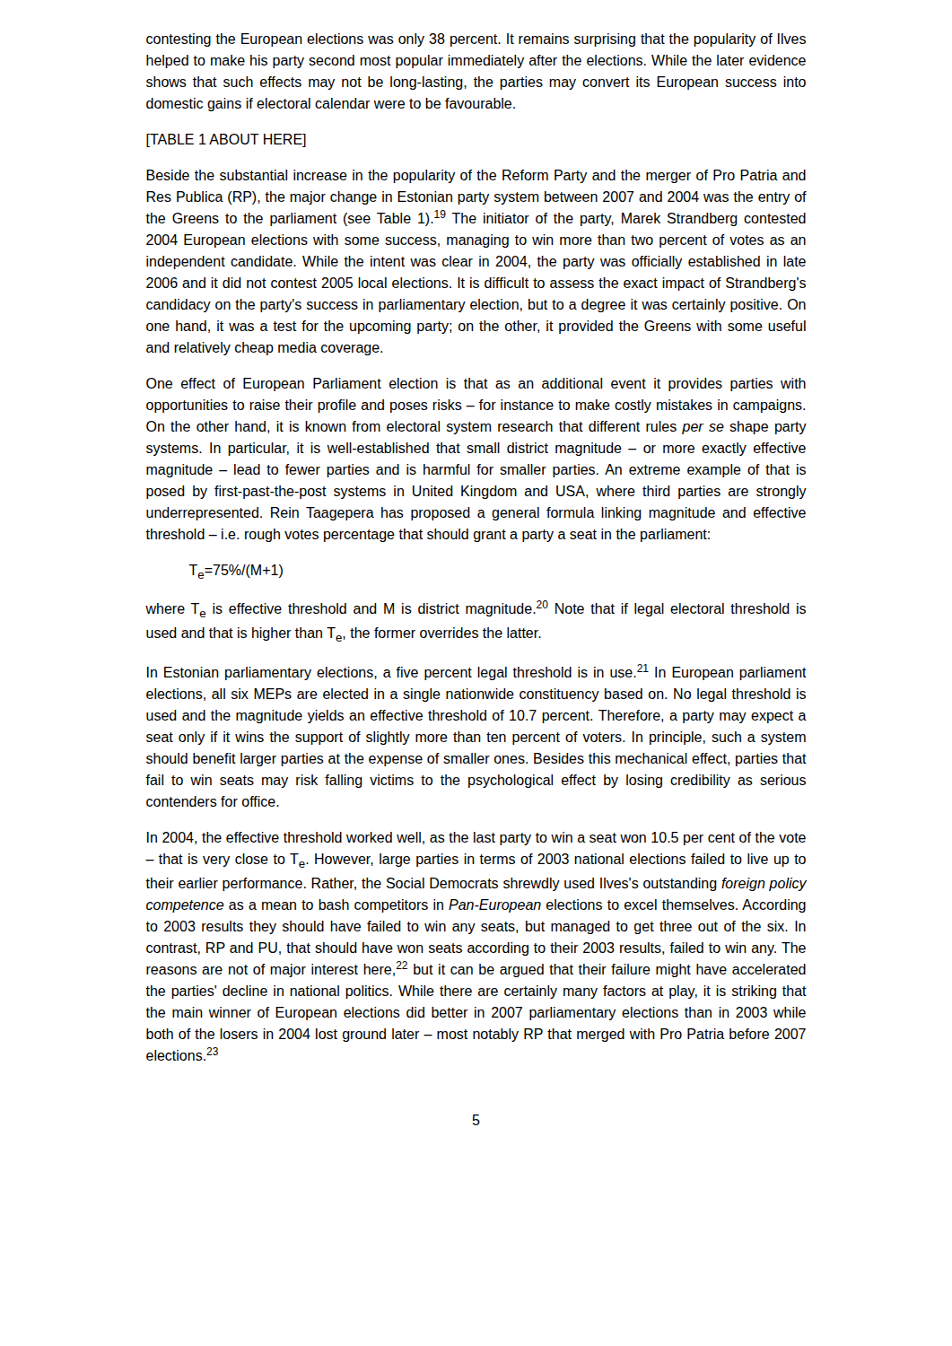contesting the European elections was only 38 percent. It remains surprising that the popularity of Ilves helped to make his party second most popular immediately after the elections. While the later evidence shows that such effects may not be long-lasting, the parties may convert its European success into domestic gains if electoral calendar were to be favourable.
[TABLE 1 ABOUT HERE]
Beside the substantial increase in the popularity of the Reform Party and the merger of Pro Patria and Res Publica (RP), the major change in Estonian party system between 2007 and 2004 was the entry of the Greens to the parliament (see Table 1).19 The initiator of the party, Marek Strandberg contested 2004 European elections with some success, managing to win more than two percent of votes as an independent candidate. While the intent was clear in 2004, the party was officially established in late 2006 and it did not contest 2005 local elections. It is difficult to assess the exact impact of Strandberg's candidacy on the party's success in parliamentary election, but to a degree it was certainly positive. On one hand, it was a test for the upcoming party; on the other, it provided the Greens with some useful and relatively cheap media coverage.
One effect of European Parliament election is that as an additional event it provides parties with opportunities to raise their profile and poses risks – for instance to make costly mistakes in campaigns. On the other hand, it is known from electoral system research that different rules per se shape party systems. In particular, it is well-established that small district magnitude – or more exactly effective magnitude – lead to fewer parties and is harmful for smaller parties. An extreme example of that is posed by first-past-the-post systems in United Kingdom and USA, where third parties are strongly underrepresented. Rein Taagepera has proposed a general formula linking magnitude and effective threshold – i.e. rough votes percentage that should grant a party a seat in the parliament:
Te=75%/(M+1)
where Te is effective threshold and M is district magnitude.20 Note that if legal electoral threshold is used and that is higher than Te, the former overrides the latter.
In Estonian parliamentary elections, a five percent legal threshold is in use.21 In European parliament elections, all six MEPs are elected in a single nationwide constituency based on. No legal threshold is used and the magnitude yields an effective threshold of 10.7 percent. Therefore, a party may expect a seat only if it wins the support of slightly more than ten percent of voters. In principle, such a system should benefit larger parties at the expense of smaller ones. Besides this mechanical effect, parties that fail to win seats may risk falling victims to the psychological effect by losing credibility as serious contenders for office.
In 2004, the effective threshold worked well, as the last party to win a seat won 10.5 per cent of the vote – that is very close to Te. However, large parties in terms of 2003 national elections failed to live up to their earlier performance. Rather, the Social Democrats shrewdly used Ilves's outstanding foreign policy competence as a mean to bash competitors in Pan-European elections to excel themselves. According to 2003 results they should have failed to win any seats, but managed to get three out of the six. In contrast, RP and PU, that should have won seats according to their 2003 results, failed to win any. The reasons are not of major interest here,22 but it can be argued that their failure might have accelerated the parties' decline in national politics. While there are certainly many factors at play, it is striking that the main winner of European elections did better in 2007 parliamentary elections than in 2003 while both of the losers in 2004 lost ground later – most notably RP that merged with Pro Patria before 2007 elections.23
5